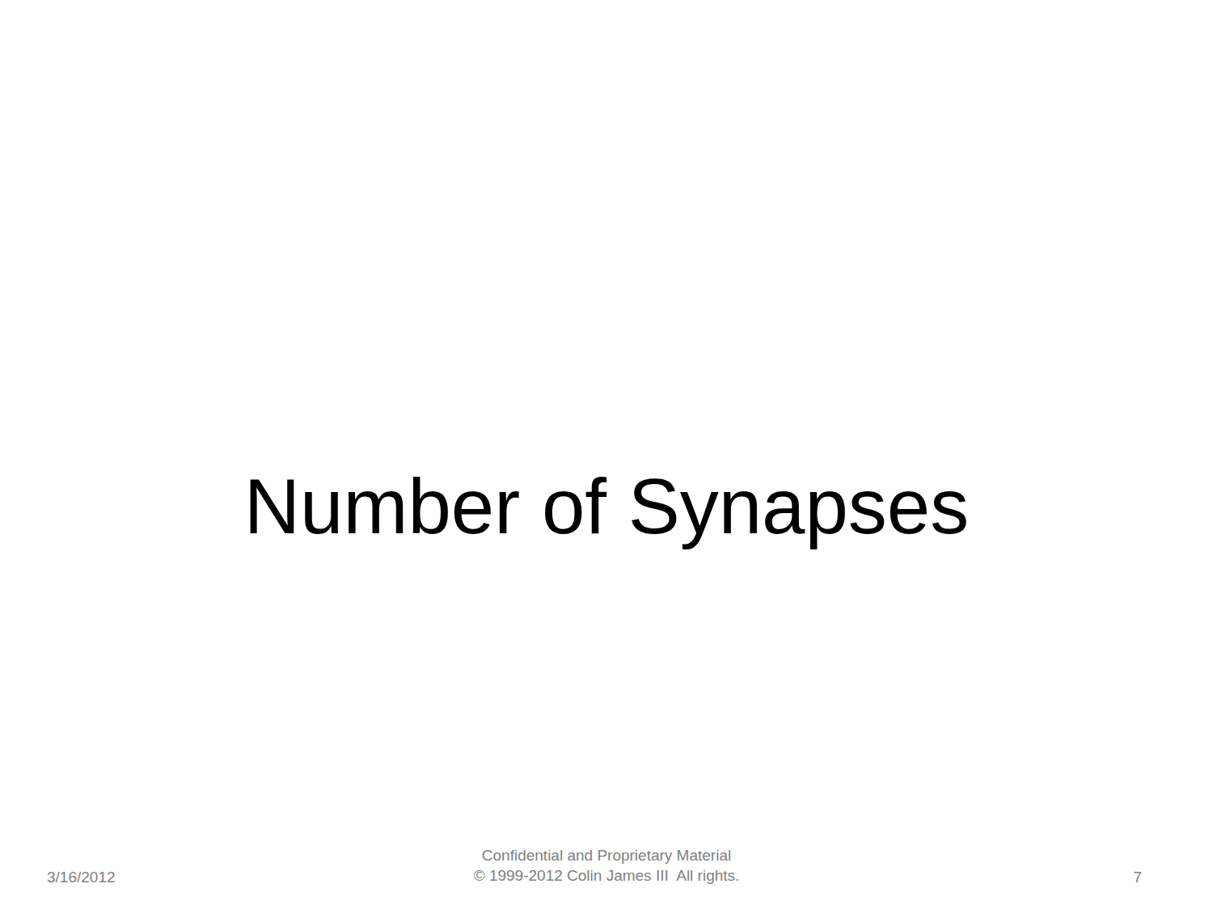Number of Synapses
3/16/2012
Confidential and Proprietary Material
© 1999-2012 Colin James III All rights.
7